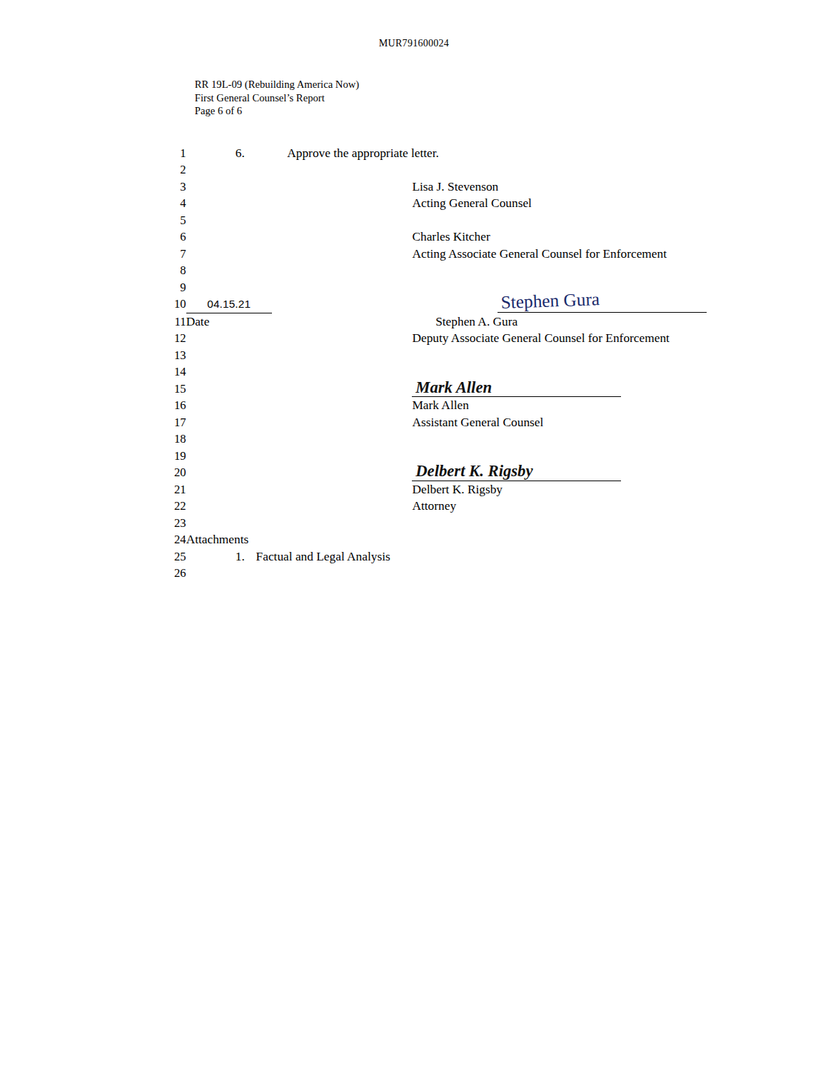MUR791600024
RR 19L-09 (Rebuilding America Now)
First General Counsel’s Report
Page 6 of 6
| 1 | 6. Approve the appropriate letter. |
| 2 | |
| 3 | Lisa J. Stevenson |
| 4 | Acting General Counsel |
| 5 | |
| 6 | Charles Kitcher |
| 7 | Acting Associate General Counsel for Enforcement |
| 8 | |
| 9 | |
| 10 | 04.15.21 Stephen Gura |
| 11 | Date Stephen A. Gura |
| 12 | Deputy Associate General Counsel for Enforcement |
| 13 | |
| 14 | |
| 15 | Mark Allen |
| 16 | Mark Allen |
| 17 | Assistant General Counsel |
| 18 | |
| 19 | |
| 20 | Delbert K. Rigsby |
| 21 | Delbert K. Rigsby |
| 22 | Attorney |
| 23 | |
| 24 | Attachments |
| 25 | 1. Factual and Legal Analysis |
| 26 | |